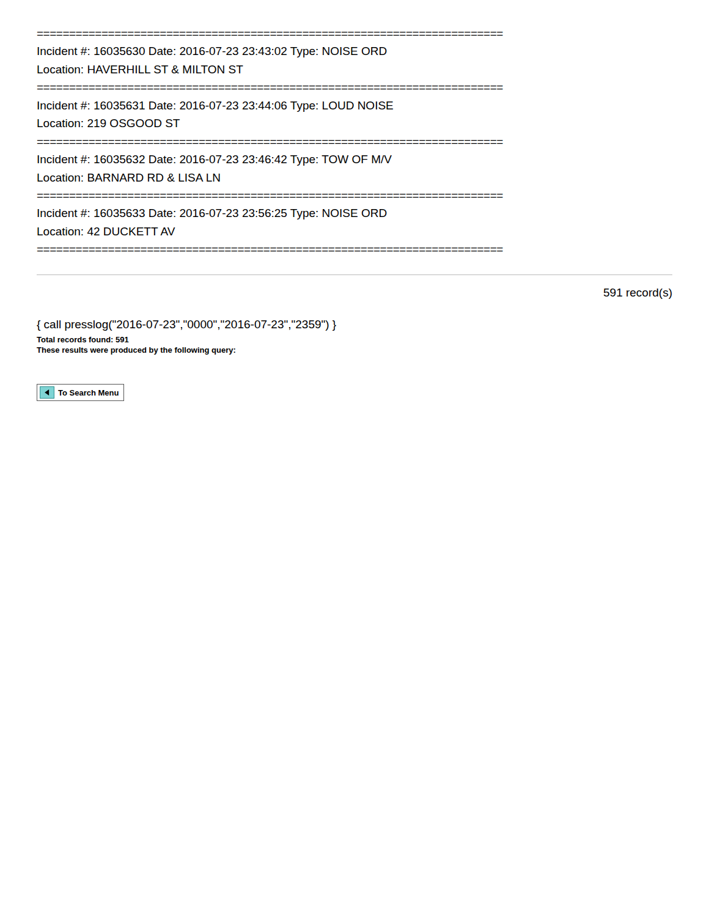========================================================================
Incident #: 16035630 Date: 2016-07-23 23:43:02 Type: NOISE ORD
Location: HAVERHILL ST & MILTON ST
========================================================================
Incident #: 16035631 Date: 2016-07-23 23:44:06 Type: LOUD NOISE
Location: 219 OSGOOD ST
========================================================================
Incident #: 16035632 Date: 2016-07-23 23:46:42 Type: TOW OF M/V
Location: BARNARD RD & LISA LN
========================================================================
Incident #: 16035633 Date: 2016-07-23 23:56:25 Type: NOISE ORD
Location: 42 DUCKETT AV
========================================================================
591 record(s)
{ call presslog("2016-07-23","0000","2016-07-23","2359") }
Total records found: 591
These results were produced by the following query:
To Search Menu